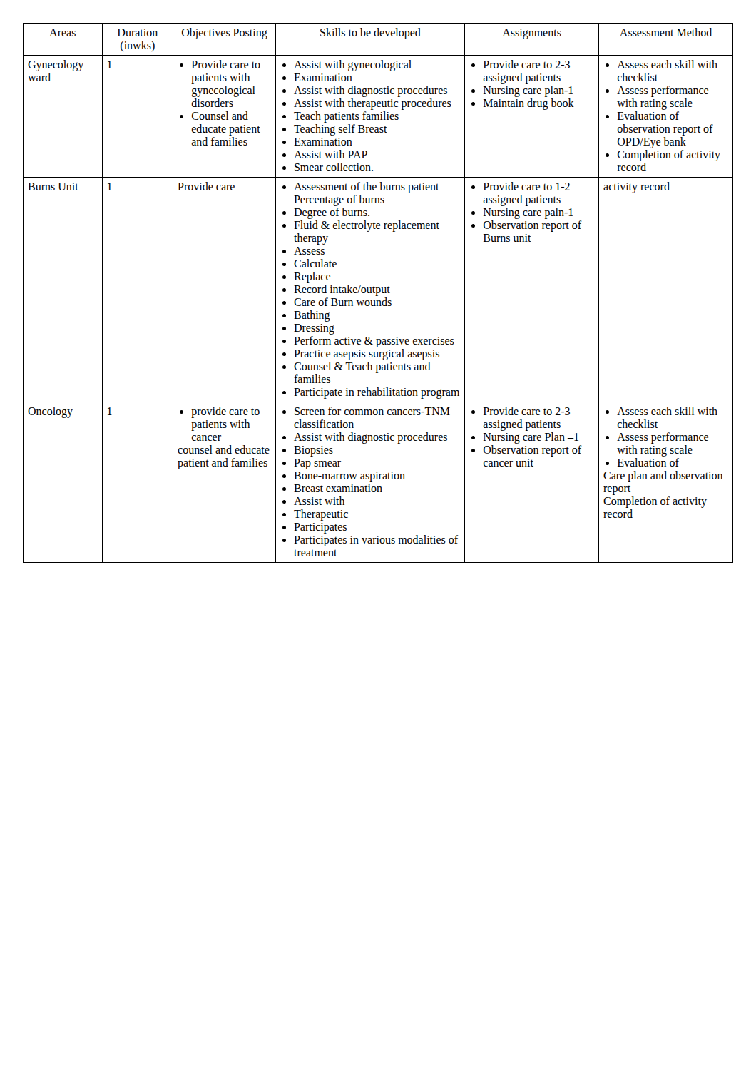| Areas | Duration (inwks) | Objectives Posting | Skills to be developed | Assignments | Assessment Method |
| --- | --- | --- | --- | --- | --- |
| Gynecology ward | 1 | Provide care to patients with gynecological disorders Counsel and educate patient and families | Assist with gynecological Examination Assist with diagnostic procedures Assist with therapeutic procedures Teach patients families Teaching self Breast Examination Assist with PAP Smear collection. | Provide care to 2-3 assigned patients Nursing care plan-1 Maintain drug book | Assess each skill with checklist Assess performance with rating scale Evaluation of observation report of OPD/Eye bank Completion of activity record |
| Burns Unit | 1 | Provide care | Assessment of the burns patient Percentage of burns Degree of burns. Fluid & electrolyte replacement therapy Assess Calculate Replace Record intake/output Care of Burn wounds Bathing Dressing Perform active & passive exercises Practice asepsis surgical asepsis Counsel & Teach patients and families Participate in rehabilitation program | Provide care to 1-2 assigned patients Nursing care paln-1 Observation report of Burns unit | activity record |
| Oncology | 1 | provide care to patients with cancer counsel and educate patient and families | Screen for common cancers-TNM classification Assist with diagnostic procedures Biopsies Pap smear Bone-marrow aspiration Breast examination Assist with Therapeutic Participates Participates in various modalities of treatment | Provide care to 2-3 assigned patients Nursing care Plan –1 Observation report of cancer unit | Assess each skill with checklist Assess performance with rating scale Evaluation of Care plan and observation report Completion of activity record |